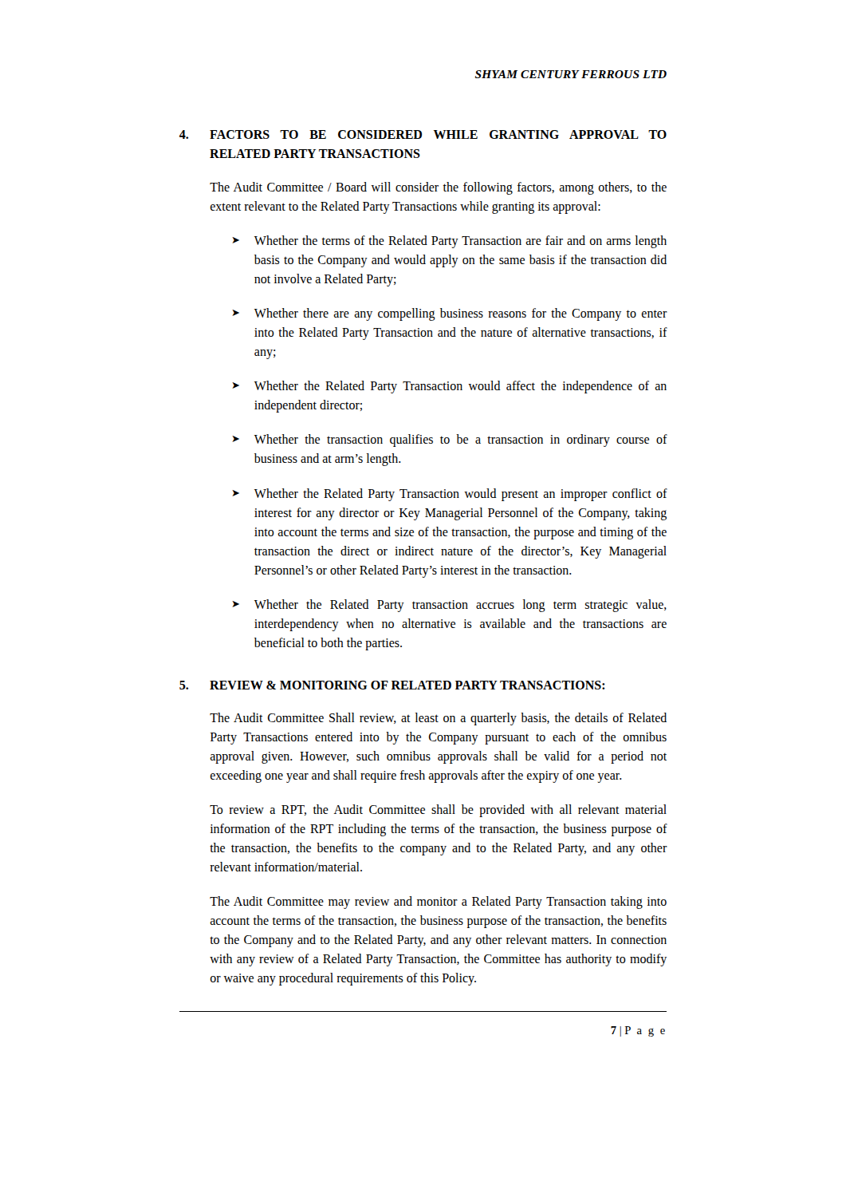SHYAM CENTURY FERROUS LTD
4. Factors to be considered while granting approval to related party transactions
The Audit Committee / Board will consider the following factors, among others, to the extent relevant to the Related Party Transactions while granting its approval:
Whether the terms of the Related Party Transaction are fair and on arms length basis to the Company and would apply on the same basis if the transaction did not involve a Related Party;
Whether there are any compelling business reasons for the Company to enter into the Related Party Transaction and the nature of alternative transactions, if any;
Whether the Related Party Transaction would affect the independence of an independent director;
Whether the transaction qualifies to be a transaction in ordinary course of business and at arm’s length.
Whether the Related Party Transaction would present an improper conflict of interest for any director or Key Managerial Personnel of the Company, taking into account the terms and size of the transaction, the purpose and timing of the transaction the direct or indirect nature of the director’s, Key Managerial Personnel’s or other Related Party’s interest in the transaction.
Whether the Related Party transaction accrues long term strategic value, interdependency when no alternative is available and the transactions are beneficial to both the parties.
5. Review & Monitoring of Related Party Transactions:
The Audit Committee Shall review, at least on a quarterly basis, the details of Related Party Transactions entered into by the Company pursuant to each of the omnibus approval given. However, such omnibus approvals shall be valid for a period not exceeding one year and shall require fresh approvals after the expiry of one year.
To review a RPT, the Audit Committee shall be provided with all relevant material information of the RPT including the terms of the transaction, the business purpose of the transaction, the benefits to the company and to the Related Party, and any other relevant information/material.
The Audit Committee may review and monitor a Related Party Transaction taking into account the terms of the transaction, the business purpose of the transaction, the benefits to the Company and to the Related Party, and any other relevant matters. In connection with any review of a Related Party Transaction, the Committee has authority to modify or waive any procedural requirements of this Policy.
7 | P a g e